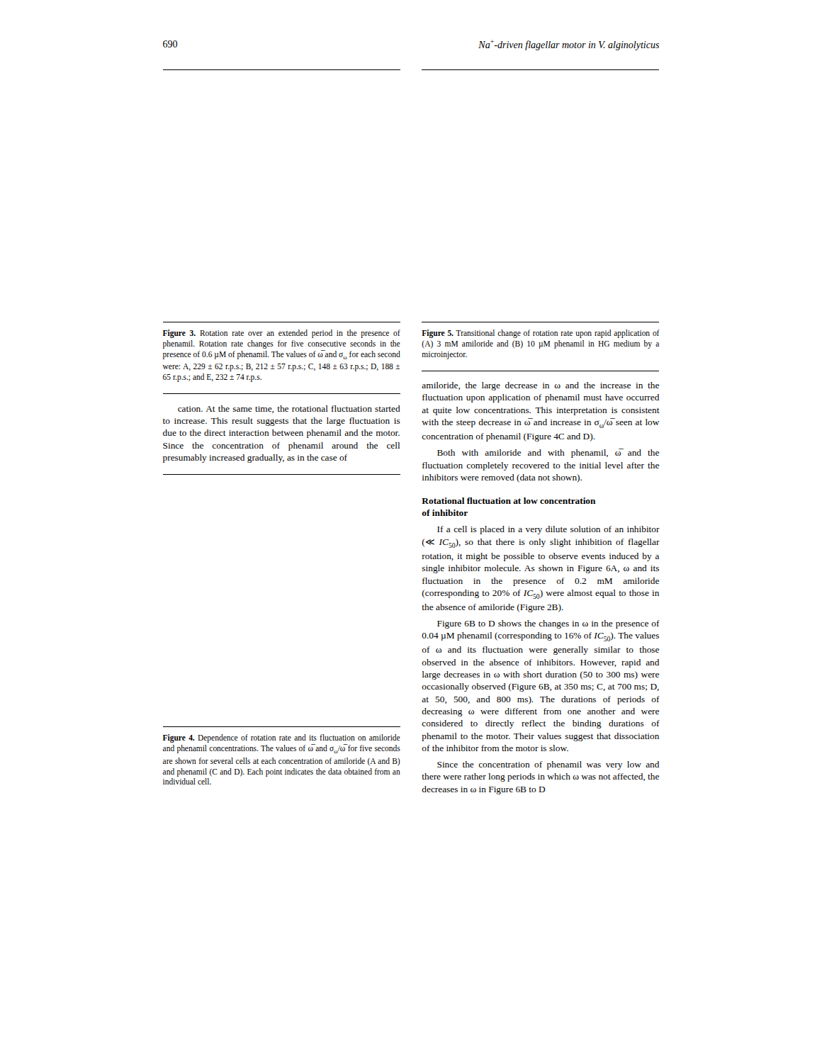690
Na+-driven flagellar motor in V. alginolyticus
Figure 3. Rotation rate over an extended period in the presence of phenamil. Rotation rate changes for five consecutive seconds in the presence of 0.6 µM of phenamil. The values of ω̅ and σω for each second were: A, 229 ± 62 r.p.s.; B, 212 ± 57 r.p.s.; C, 148 ± 63 r.p.s.; D, 188 ± 65 r.p.s.; and E, 232 ± 74 r.p.s.
cation. At the same time, the rotational fluctuation started to increase. This result suggests that the large fluctuation is due to the direct interaction between phenamil and the motor. Since the concentration of phenamil around the cell presumably increased gradually, as in the case of
Figure 4. Dependence of rotation rate and its fluctuation on amiloride and phenamil concentrations. The values of ω̅ and σω/ω̅ for five seconds are shown for several cells at each concentration of amiloride (A and B) and phenamil (C and D). Each point indicates the data obtained from an individual cell.
Figure 5. Transitional change of rotation rate upon rapid application of (A) 3 mM amiloride and (B) 10 µM phenamil in HG medium by a microinjector.
amiloride, the large decrease in ω and the increase in the fluctuation upon application of phenamil must have occurred at quite low concentrations. This interpretation is consistent with the steep decrease in ω̅ and increase in σω/ω̅ seen at low concentration of phenamil (Figure 4C and D).
Both with amiloride and with phenamil, ω̅ and the fluctuation completely recovered to the initial level after the inhibitors were removed (data not shown).
Rotational fluctuation at low concentration
of inhibitor
If a cell is placed in a very dilute solution of an inhibitor (≪ IC 50), so that there is only slight inhibition of flagellar rotation, it might be possible to observe events induced by a single inhibitor molecule. As shown in Figure 6A, ω and its fluctuation in the presence of 0.2 mM amiloride (corresponding to 20% of IC 50) were almost equal to those in the absence of amiloride (Figure 2B).
Figure 6B to D shows the changes in ω in the presence of 0.04 µM phenamil (corresponding to 16% of IC 50). The values of ω and its fluctuation were generally similar to those observed in the absence of inhibitors. However, rapid and large decreases in ω with short duration (50 to 300 ms) were occasionally observed (Figure 6B, at 350 ms; C, at 700 ms; D, at 50, 500, and 800 ms). The durations of periods of decreasing ω were different from one another and were considered to directly reflect the binding durations of phenamil to the motor. Their values suggest that dissociation of the inhibitor from the motor is slow.
Since the concentration of phenamil was very low and there were rather long periods in which ω was not affected, the decreases in ω in Figure 6B to D